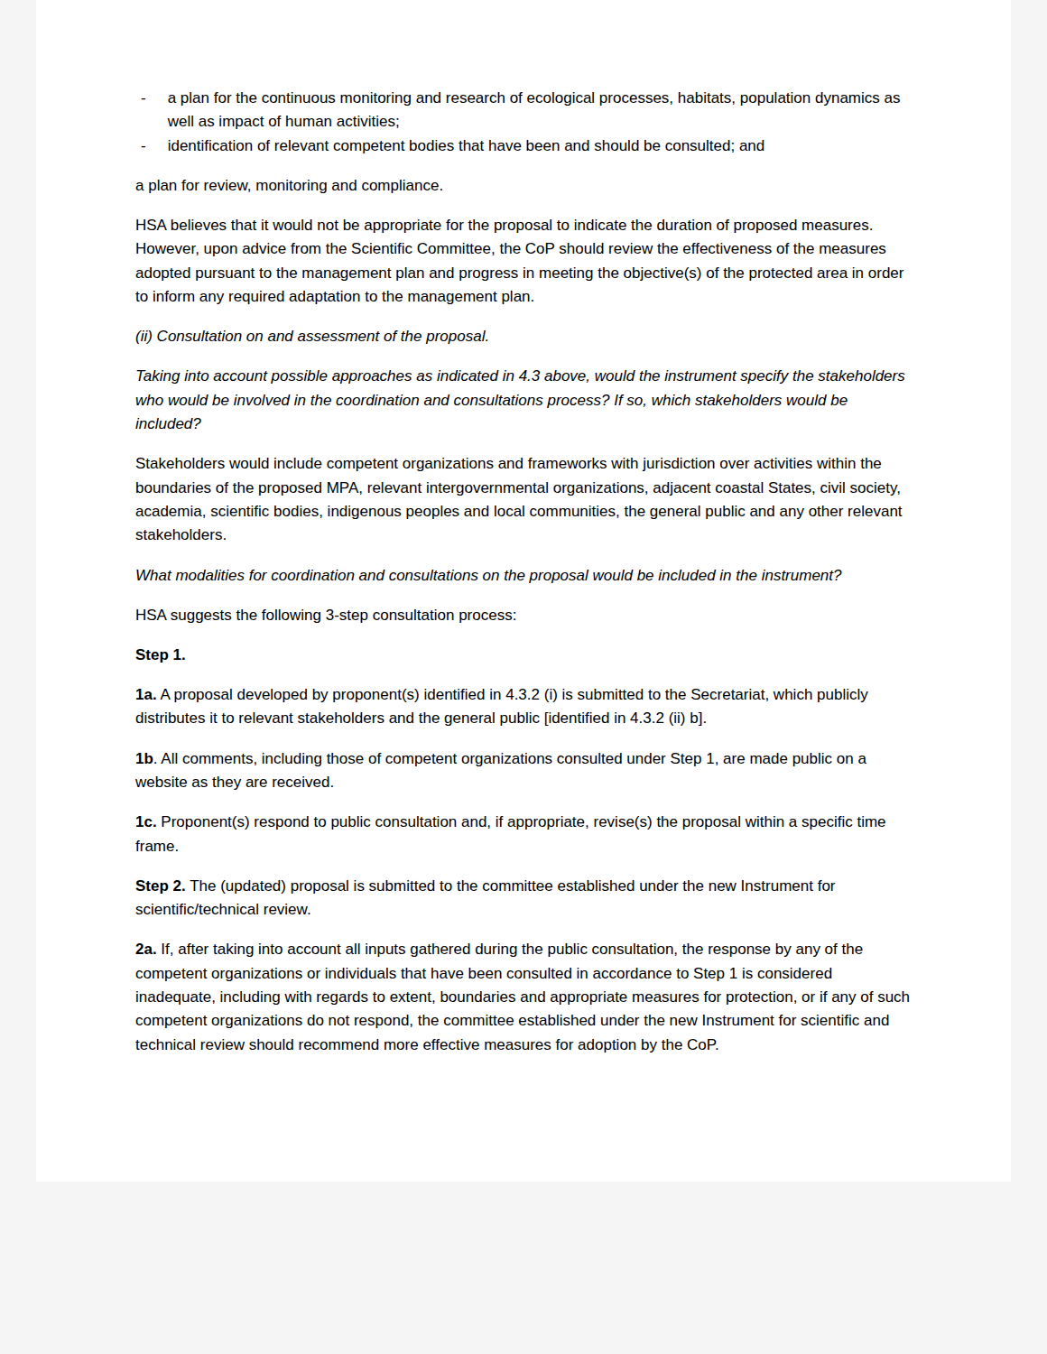-a plan for the continuous monitoring and research of ecological processes, habitats, population dynamics as well as impact of human activities;
-identification of relevant competent bodies that have been and should be consulted; and
a plan for review, monitoring and compliance.
HSA believes that it would not be appropriate for the proposal to indicate the duration of proposed measures. However, upon advice from the Scientific Committee, the CoP should review the effectiveness of the measures adopted pursuant to the management plan and progress in meeting the objective(s) of the protected area in order to inform any required adaptation to the management plan.
(ii) Consultation on and assessment of the proposal.
Taking into account possible approaches as indicated in 4.3 above, would the instrument specify the stakeholders who would be involved in the coordination and consultations process? If so, which stakeholders would be included?
Stakeholders would include competent organizations and frameworks with jurisdiction over activities within the boundaries of the proposed MPA, relevant intergovernmental organizations, adjacent coastal States, civil society, academia, scientific bodies, indigenous peoples and local communities, the general public and any other relevant stakeholders.
What modalities for coordination and consultations on the proposal would be included in the instrument?
HSA suggests the following 3-step consultation process:
Step 1.
1a. A proposal developed by proponent(s) identified in 4.3.2 (i) is submitted to the Secretariat, which publicly distributes it to relevant stakeholders and the general public [identified in 4.3.2 (ii) b].
1b. All comments, including those of competent organizations consulted under Step 1, are made public on a website as they are received.
1c. Proponent(s) respond to public consultation and, if appropriate, revise(s) the proposal within a specific time frame.
Step 2. The (updated) proposal is submitted to the committee established under the new Instrument for scientific/technical review.
2a. If, after taking into account all inputs gathered during the public consultation, the response by any of the competent organizations or individuals that have been consulted in accordance to Step 1 is considered inadequate, including with regards to extent, boundaries and appropriate measures for protection, or if any of such competent organizations do not respond, the committee established under the new Instrument for scientific and technical review should recommend more effective measures for adoption by the CoP.